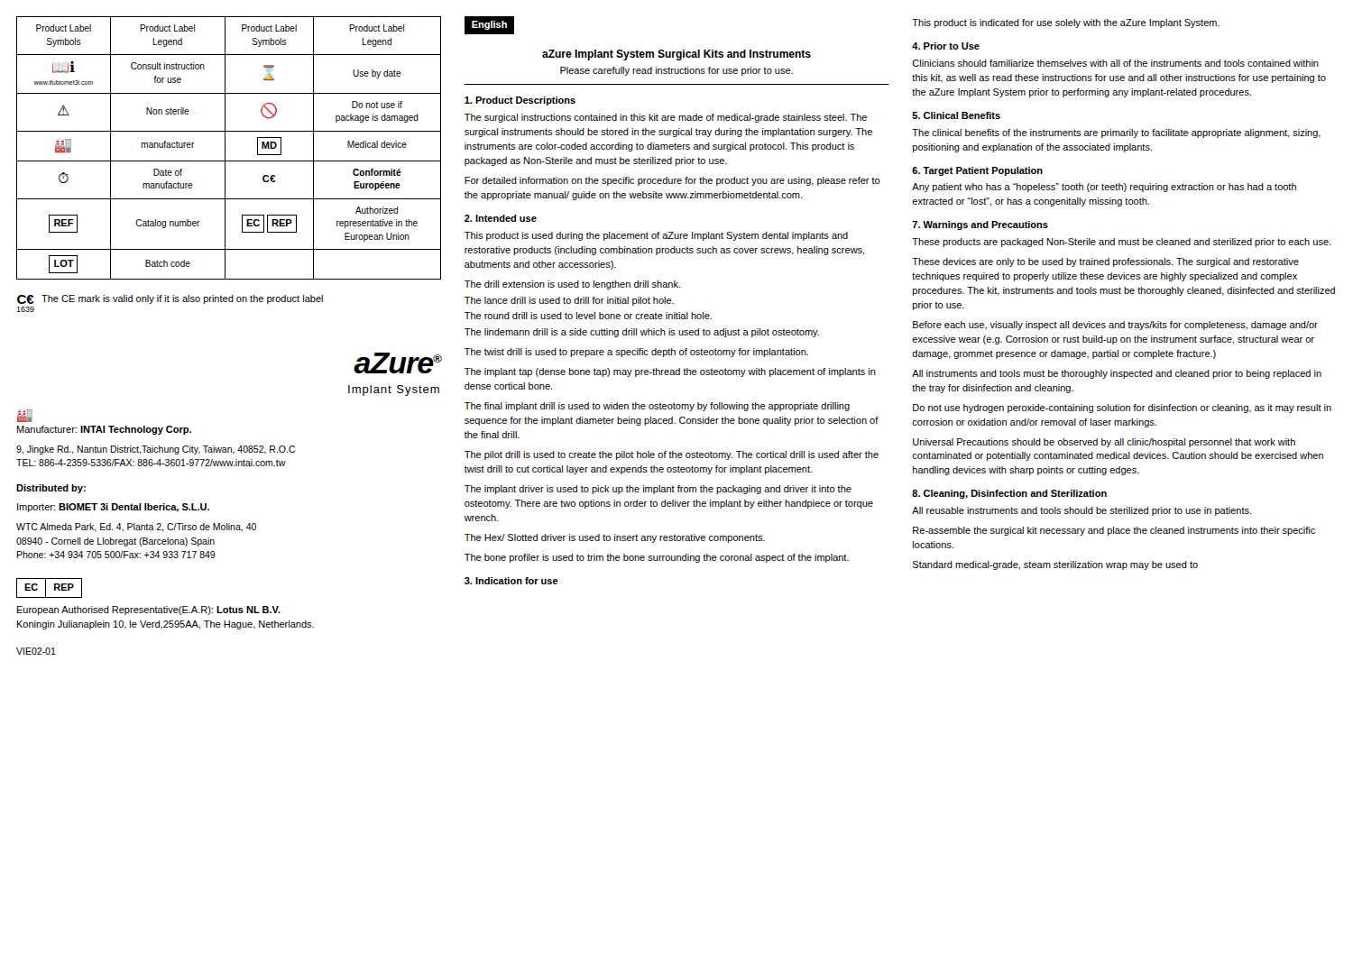| Product Label Symbols | Product Label Legend | Product Label Symbols | Product Label Legend |
| --- | --- | --- | --- |
| 📖ℹ www.ifubiomet3i.com | Consult instruction for use | ⌛ | Use by date |
| ⚠ | Non sterile | 🚫 | Do not use if package is damaged |
| 🏭 | manufacturer | MD | Medical device |
| ⏱ | Date of manufacture | C€ | Conformité Européene |
| REF | Catalog number | EC REP | Authorized representative in the European Union |
| LOT | Batch code | | |
C€1639
The CE mark is valid only if it is also printed on the product label
aZure®
Implant System
🏭
Manufacturer: INTAI Technology Corp.
9, Jingke Rd., Nantun District,Taichung City, Taiwan, 40852, R.O.C
TEL: 886-4-2359-5336/FAX: 886-4-3601-9772/www.intai.com.tw
Distributed by:
Importer: BIOMET 3i Dental Iberica, S.L.U.
WTC Almeda Park, Ed. 4, Planta 2, C/Tirso de Molina, 40
08940 - Cornell de Llobregat (Barcelona) Spain
Phone: +34 934 705 500/Fax: +34 933 717 849
EC REP
European Authorised Representative(E.A.R): Lotus NL B.V.
Koningin Julianaplein 10, le Verd,2595AA, The Hague, Netherlands.
VIE02-01
English
aZure Implant System Surgical Kits and Instruments
Please carefully read instructions for use prior to use.
1. Product Descriptions
The surgical instructions contained in this kit are made of medical-grade stainless steel. The surgical instruments should be stored in the surgical tray during the implantation surgery. The instruments are color-coded according to diameters and surgical protocol. This product is packaged as Non-Sterile and must be sterilized prior to use.
For detailed information on the specific procedure for the product you are using, please refer to the appropriate manual/ guide on the website www.zimmerbiometdental.com.
2. Intended use
This product is used during the placement of aZure Implant System dental implants and restorative products (including combination products such as cover screws, healing screws, abutments and other accessories).
The drill extension is used to lengthen drill shank.
The lance drill is used to drill for initial pilot hole.
The round drill is used to level bone or create initial hole.
The lindemann drill is a side cutting drill which is used to adjust a pilot osteotomy.
The twist drill is used to prepare a specific depth of osteotomy for implantation.
The implant tap (dense bone tap) may pre-thread the osteotomy with placement of implants in dense cortical bone.
The final implant drill is used to widen the osteotomy by following the appropriate drilling sequence for the implant diameter being placed. Consider the bone quality prior to selection of the final drill.
The pilot drill is used to create the pilot hole of the osteotomy. The cortical drill is used after the twist drill to cut cortical layer and expends the osteotomy for implant placement.
The implant driver is used to pick up the implant from the packaging and driver it into the osteotomy. There are two options in order to deliver the implant by either handpiece or torque wrench.
The Hex/ Slotted driver is used to insert any restorative components.
The bone profiler is used to trim the bone surrounding the coronal aspect of the implant.
3. Indication for use
This product is indicated for use solely with the aZure Implant System.
4. Prior to Use
Clinicians should familiarize themselves with all of the instruments and tools contained within this kit, as well as read these instructions for use and all other instructions for use pertaining to the aZure Implant System prior to performing any implant-related procedures.
5. Clinical Benefits
The clinical benefits of the instruments are primarily to facilitate appropriate alignment, sizing, positioning and explanation of the associated implants.
6. Target Patient Population
Any patient who has a “hopeless” tooth (or teeth) requiring extraction or has had a tooth extracted or “lost”, or has a congenitally missing tooth.
7. Warnings and Precautions
These products are packaged Non-Sterile and must be cleaned and sterilized prior to each use.
These devices are only to be used by trained professionals. The surgical and restorative techniques required to properly utilize these devices are highly specialized and complex procedures. The kit, instruments and tools must be thoroughly cleaned, disinfected and sterilized prior to use.
Before each use, visually inspect all devices and trays/kits for completeness, damage and/or excessive wear (e.g. Corrosion or rust build-up on the instrument surface, structural wear or damage, grommet presence or damage, partial or complete fracture.)
All instruments and tools must be thoroughly inspected and cleaned prior to being replaced in the tray for disinfection and cleaning.
Do not use hydrogen peroxide-containing solution for disinfection or cleaning, as it may result in corrosion or oxidation and/or removal of laser markings.
Universal Precautions should be observed by all clinic/hospital personnel that work with contaminated or potentially contaminated medical devices. Caution should be exercised when handling devices with sharp points or cutting edges.
8. Cleaning, Disinfection and Sterilization
All reusable instruments and tools should be sterilized prior to use in patients.
Re-assemble the surgical kit necessary and place the cleaned instruments into their specific locations.
Standard medical-grade, steam sterilization wrap may be used to